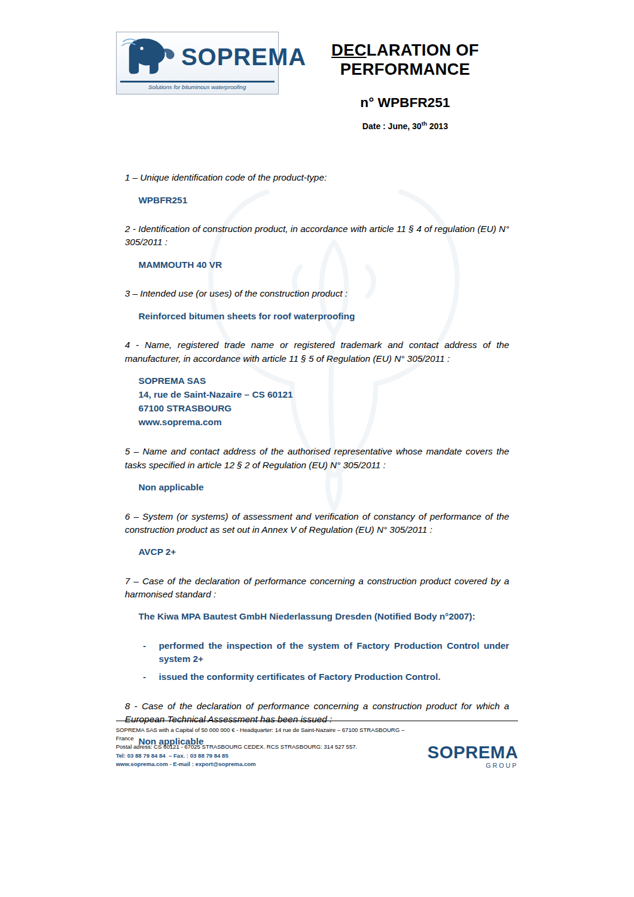SOPREMA
Solutions for bituminous waterproofing
DECLARATION OF PERFORMANCE
n° WPBFR251
Date : June, 30th 2013
1 – Unique identification code of the product-type:
WPBFR251
2 - Identification of construction product, in accordance with article 11 § 4 of regulation (EU) N° 305/2011 :
MAMMOUTH 40 VR
3 – Intended use (or uses) of the construction product :
Reinforced bitumen sheets for roof waterproofing
4 - Name, registered trade name or registered trademark and contact address of the manufacturer, in accordance with article 11 § 5 of Regulation (EU) N° 305/2011 :
SOPREMA SAS
14, rue de Saint-Nazaire – CS 60121
67100 STRASBOURG
www.soprema.com
5 – Name and contact address of the authorised representative whose mandate covers the tasks specified in article 12 § 2 of Regulation (EU) N° 305/2011 :
Non applicable
6 – System (or systems) of assessment and verification of constancy of performance of the construction product as set out in Annex V of Regulation (EU) N° 305/2011 :
AVCP 2+
7 – Case of the declaration of performance concerning a construction product covered by a harmonised standard :
The Kiwa MPA Bautest GmbH Niederlassung Dresden (Notified Body n°2007):
performed the inspection of the system of Factory Production Control under system 2+
issued the conformity certificates of Factory Production Control.
8 - Case of the declaration of performance concerning a construction product for which a European Technical Assessment has been issued :
Non applicable
SOPREMA SAS with a Capital of 50 000 000 € - Headquarter: 14 rue de Saint-Nazaire – 67100 STRASBOURG – France
Postal adress: CS 60121 - 67025 STRASBOURG CEDEX. RCS STRASBOURG: 314 527 557.
Tel: 03 88 79 84 84 – Fax. : 03 88 79 84 85
www.soprema.com - E-mail : export@soprema.com
SOPREMA
GROUP